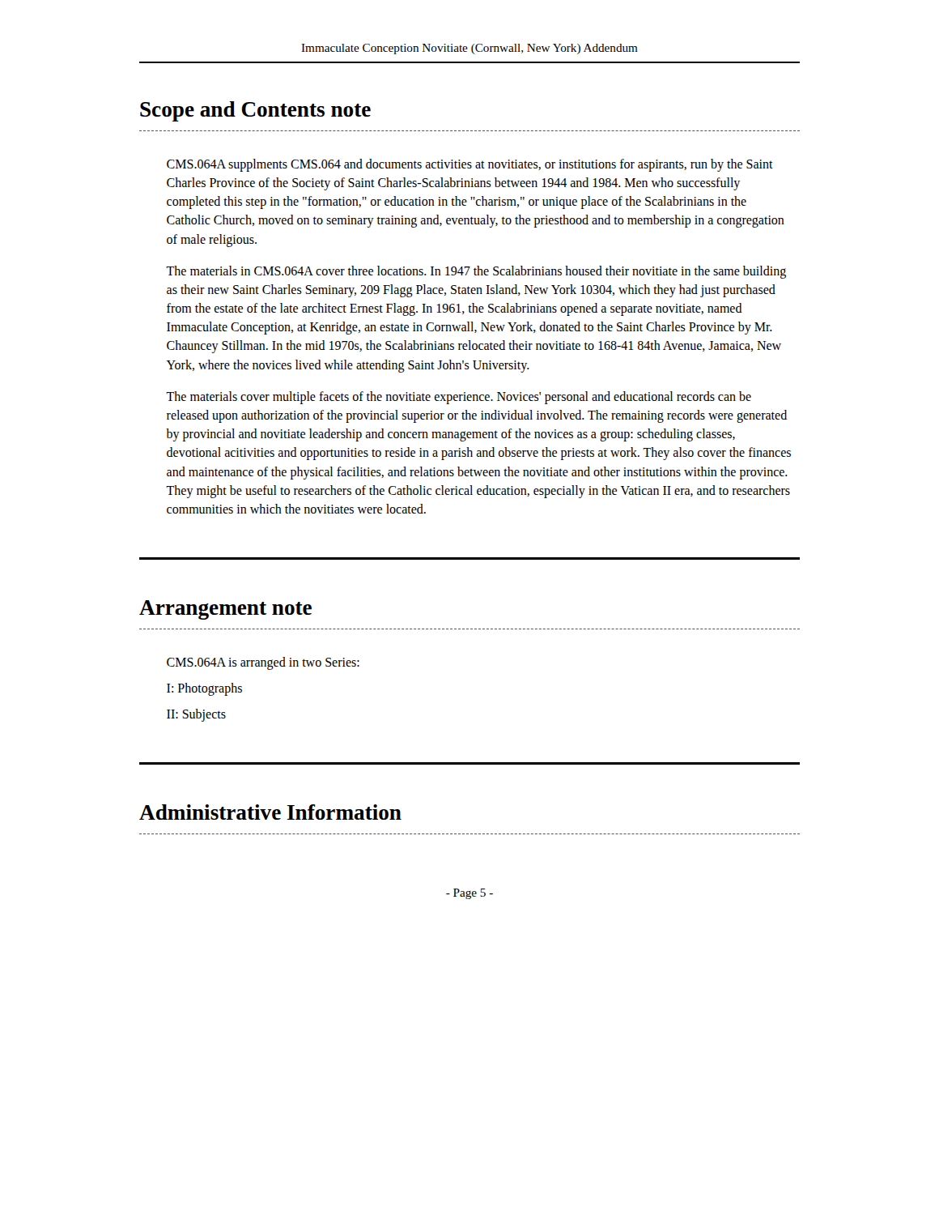Immaculate Conception Novitiate (Cornwall, New York) Addendum
Scope and Contents note
CMS.064A supplments CMS.064 and documents activities at novitiates, or institutions for aspirants, run by the Saint Charles Province of the Society of Saint Charles-Scalabrinians between 1944 and 1984. Men who successfully completed this step in the "formation," or education in the "charism," or unique place of the Scalabrinians in the Catholic Church, moved on to seminary training and, eventualy, to the priesthood and to membership in a congregation of male religious.
The materials in CMS.064A cover three locations. In 1947 the Scalabrinians housed their novitiate in the same building as their new Saint Charles Seminary, 209 Flagg Place, Staten Island, New York 10304, which they had just purchased from the estate of the late architect Ernest Flagg. In 1961, the Scalabrinians opened a separate novitiate, named Immaculate Conception, at Kenridge, an estate in Cornwall, New York, donated to the Saint Charles Province by Mr. Chauncey Stillman. In the mid 1970s, the Scalabrinians relocated their novitiate to 168-41 84th Avenue, Jamaica, New York, where the novices lived while attending Saint John's University.
The materials cover multiple facets of the novitiate experience. Novices' personal and educational records can be released upon authorization of the provincial superior or the individual involved. The remaining records were generated by provincial and novitiate leadership and concern management of the novices as a group: scheduling classes, devotional acitivities and opportunities to reside in a parish and observe the priests at work. They also cover the finances and maintenance of the physical facilities, and relations between the novitiate and other institutions within the province. They might be useful to researchers of the Catholic clerical education, especially in the Vatican II era, and to researchers communities in which the novitiates were located.
Arrangement note
CMS.064A is arranged in two Series:
I: Photographs
II: Subjects
Administrative Information
- Page 5 -